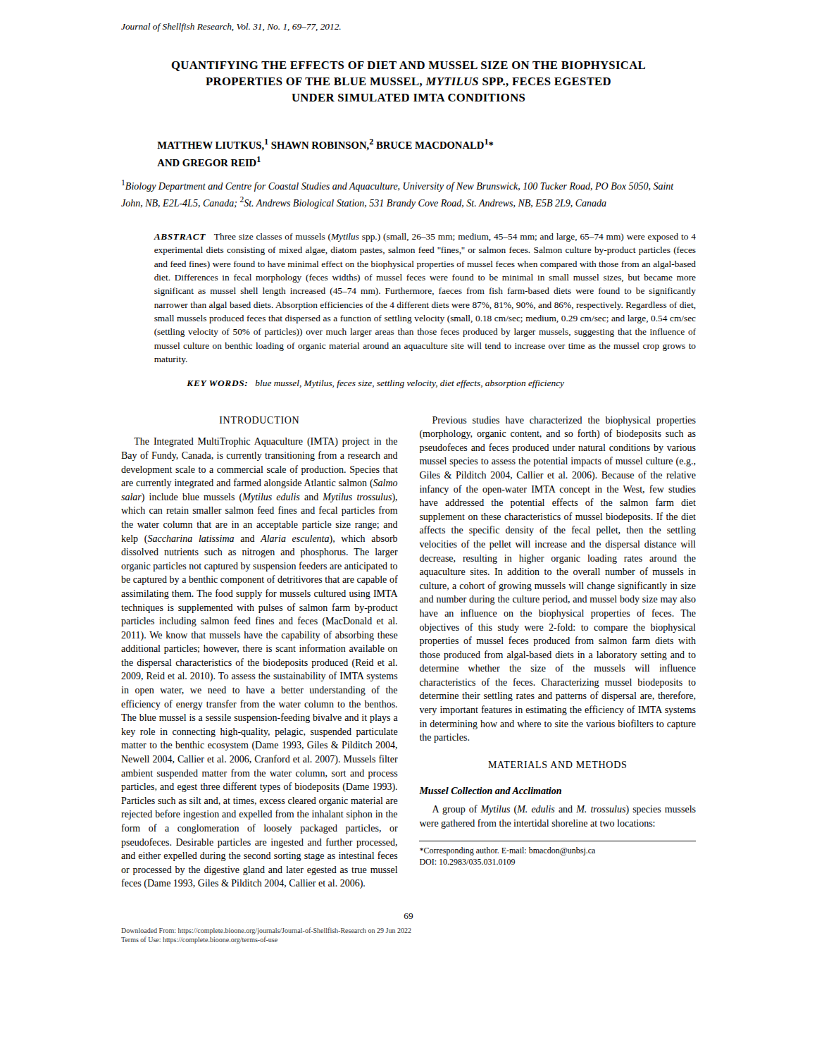Journal of Shellfish Research, Vol. 31, No. 1, 69–77, 2012.
Quantifying the Effects of Diet and Mussel Size on the Biophysical
Properties of the Blue Mussel, Mytilus spp., Feces Egested
Under Simulated IMTA Conditions
Matthew Liutkus,1 Shawn Robinson,2 Bruce MacDonald1*
and Gregor Reid1
1Biology Department and Centre for Coastal Studies and Aquaculture, University of New Brunswick, 100 Tucker Road, PO Box 5050, Saint John, NB, E2L-4L5, Canada; 2St. Andrews Biological Station, 531 Brandy Cove Road, St. Andrews, NB, E5B 2L9, Canada
ABSTRACT Three size classes of mussels (Mytilus spp.) (small, 26–35 mm; medium, 45–54 mm; and large, 65–74 mm) were exposed to 4 experimental diets consisting of mixed algae, diatom pastes, salmon feed ''fines,'' or salmon feces. Salmon culture by-product particles (feces and feed fines) were found to have minimal effect on the biophysical properties of mussel feces when compared with those from an algal-based diet. Differences in fecal morphology (feces widths) of mussel feces were found to be minimal in small mussel sizes, but became more significant as mussel shell length increased (45–74 mm). Furthermore, faeces from fish farm-based diets were found to be significantly narrower than algal based diets. Absorption efficiencies of the 4 different diets were 87%, 81%, 90%, and 86%, respectively. Regardless of diet, small mussels produced feces that dispersed as a function of settling velocity (small, 0.18 cm/sec; medium, 0.29 cm/sec; and large, 0.54 cm/sec (settling velocity of 50% of particles)) over much larger areas than those feces produced by larger mussels, suggesting that the influence of mussel culture on benthic loading of organic material around an aquaculture site will tend to increase over time as the mussel crop grows to maturity.
KEY WORDS: blue mussel, Mytilus, feces size, settling velocity, diet effects, absorption efficiency
INTRODUCTION
The Integrated MultiTrophic Aquaculture (IMTA) project in the Bay of Fundy, Canada, is currently transitioning from a research and development scale to a commercial scale of production. Species that are currently integrated and farmed alongside Atlantic salmon (Salmo salar) include blue mussels (Mytilus edulis and Mytilus trossulus), which can retain smaller salmon feed fines and fecal particles from the water column that are in an acceptable particle size range; and kelp (Saccharina latissima and Alaria esculenta), which absorb dissolved nutrients such as nitrogen and phosphorus. The larger organic particles not captured by suspension feeders are anticipated to be captured by a benthic component of detritivores that are capable of assimilating them. The food supply for mussels cultured using IMTA techniques is supplemented with pulses of salmon farm by-product particles including salmon feed fines and feces (MacDonald et al. 2011). We know that mussels have the capability of absorbing these additional particles; however, there is scant information available on the dispersal characteristics of the biodeposits produced (Reid et al. 2009, Reid et al. 2010). To assess the sustainability of IMTA systems in open water, we need to have a better understanding of the efficiency of energy transfer from the water column to the benthos. The blue mussel is a sessile suspension-feeding bivalve and it plays a key role in connecting high-quality, pelagic, suspended particulate matter to the benthic ecosystem (Dame 1993, Giles & Pilditch 2004, Newell 2004, Callier et al. 2006, Cranford et al. 2007). Mussels filter ambient suspended matter from the water column, sort and process particles, and egest three different types of biodeposits (Dame 1993). Particles such as silt and, at times, excess cleared organic material are rejected before ingestion and expelled from the inhalant siphon in the form of a conglomeration of loosely packaged particles, or pseudofeces. Desirable particles are ingested and further processed, and either expelled during the second sorting stage as intestinal feces or processed by the digestive gland and later egested as true mussel feces (Dame 1993, Giles & Pilditch 2004, Callier et al. 2006).
Previous studies have characterized the biophysical properties (morphology, organic content, and so forth) of biodeposits such as pseudofeces and feces produced under natural conditions by various mussel species to assess the potential impacts of mussel culture (e.g., Giles & Pilditch 2004, Callier et al. 2006). Because of the relative infancy of the open-water IMTA concept in the West, few studies have addressed the potential effects of the salmon farm diet supplement on these characteristics of mussel biodeposits. If the diet affects the specific density of the fecal pellet, then the settling velocities of the pellet will increase and the dispersal distance will decrease, resulting in higher organic loading rates around the aquaculture sites. In addition to the overall number of mussels in culture, a cohort of growing mussels will change significantly in size and number during the culture period, and mussel body size may also have an influence on the biophysical properties of feces. The objectives of this study were 2-fold: to compare the biophysical properties of mussel feces produced from salmon farm diets with those produced from algal-based diets in a laboratory setting and to determine whether the size of the mussels will influence characteristics of the feces. Characterizing mussel biodeposits to determine their settling rates and patterns of dispersal are, therefore, very important features in estimating the efficiency of IMTA systems in determining how and where to site the various biofilters to capture the particles.
MATERIALS AND METHODS
Mussel Collection and Acclimation
A group of Mytilus (M. edulis and M. trossulus) species mussels were gathered from the intertidal shoreline at two locations:
*Corresponding author. E-mail: bmacdon@unbsj.ca
DOI: 10.2983/035.031.0109
69
Downloaded From: https://complete.bioone.org/journals/Journal-of-Shellfish-Research on 29 Jun 2022
Terms of Use: https://complete.bioone.org/terms-of-use